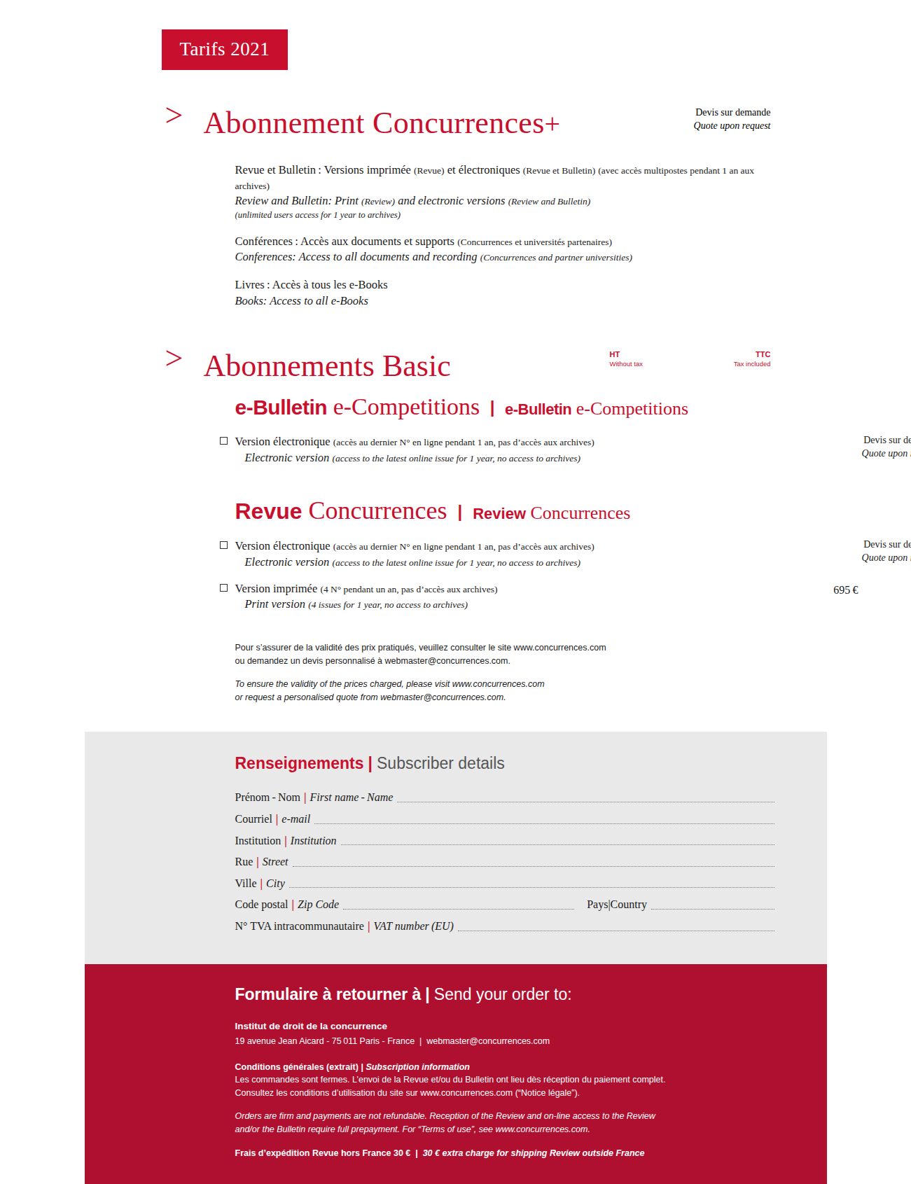Tarifs 2021
>
Abonnement Concurrences+
Devis sur demande
Quote upon request
Revue et Bulletin : Versions imprimée (Revue) et électroniques (Revue et Bulletin) (avec accès multipostes pendant 1 an aux archives)
Review and Bulletin: Print (Review) and electronic versions (Review and Bulletin) (unlimited users access for 1 year to archives)
Conférences : Accès aux documents et supports (Concurrences et universités partenaires)
Conferences: Access to all documents and recording (Concurrences and partner universities)
Livres : Accès à tous les e-Books
Books: Access to all e-Books
>
Abonnements Basic
HT TTC
Without tax Tax included
e-Bulletin e-Competitions | e-Bulletin e-Competitions
Version électronique (accès au dernier N° en ligne pendant 1 an, pas d’accès aux archives) Electronic version (access to the latest online issue for 1 year, no access to archives) Devis sur demande Quote upon request
Revue Concurrences | Review Concurrences
Version électronique (accès au dernier N° en ligne pendant 1 an, pas d’accès aux archives) Electronic version (access to the latest online issue for 1 year, no access to archives) Devis sur demande Quote upon request
Version imprimée (4 N° pendant un an, pas d’accès aux archives) Print version (4 issues for 1 year, no access to archives) 695 €710 €
Pour s’assurer de la validité des prix pratiqués, veuillez consulter le site www.concurrences.com
ou demandez un devis personnalisé à webmaster@concurrences.com. To ensure the validity of the prices charged, please visit www.concurrences.com
or request a personalised quote from webmaster@concurrences.com.
Renseignements|Subscriber details
Prénom - Nom|First name - Name
Courriel|e-mail
Institution|Institution
Rue|Street
Ville|City
Code postal|Zip Code Pays|Country
N° TVA intracommunautaire|VAT number (EU)
Formulaire à retourner à|Send your order to:
Institut de droit de la concurrence
19 avenue Jean Aicard - 75 011 Paris - France | webmaster@concurrences.com
Conditions générales (extrait) | Subscription information
Les commandes sont fermes. L’envoi de la Revue et/ou du Bulletin ont lieu dès réception du paiement complet.
Consultez les conditions d’utilisation du site sur www.concurrences.com (“Notice légale”). Orders are firm and payments are not refundable. Reception of the Review and on-line access to the Review
and/or the Bulletin require full prepayment. For “Terms of use”, see www.concurrences.com.
Frais d’expédition Revue hors France 30 € | 30 € extra charge for shipping Review outside France